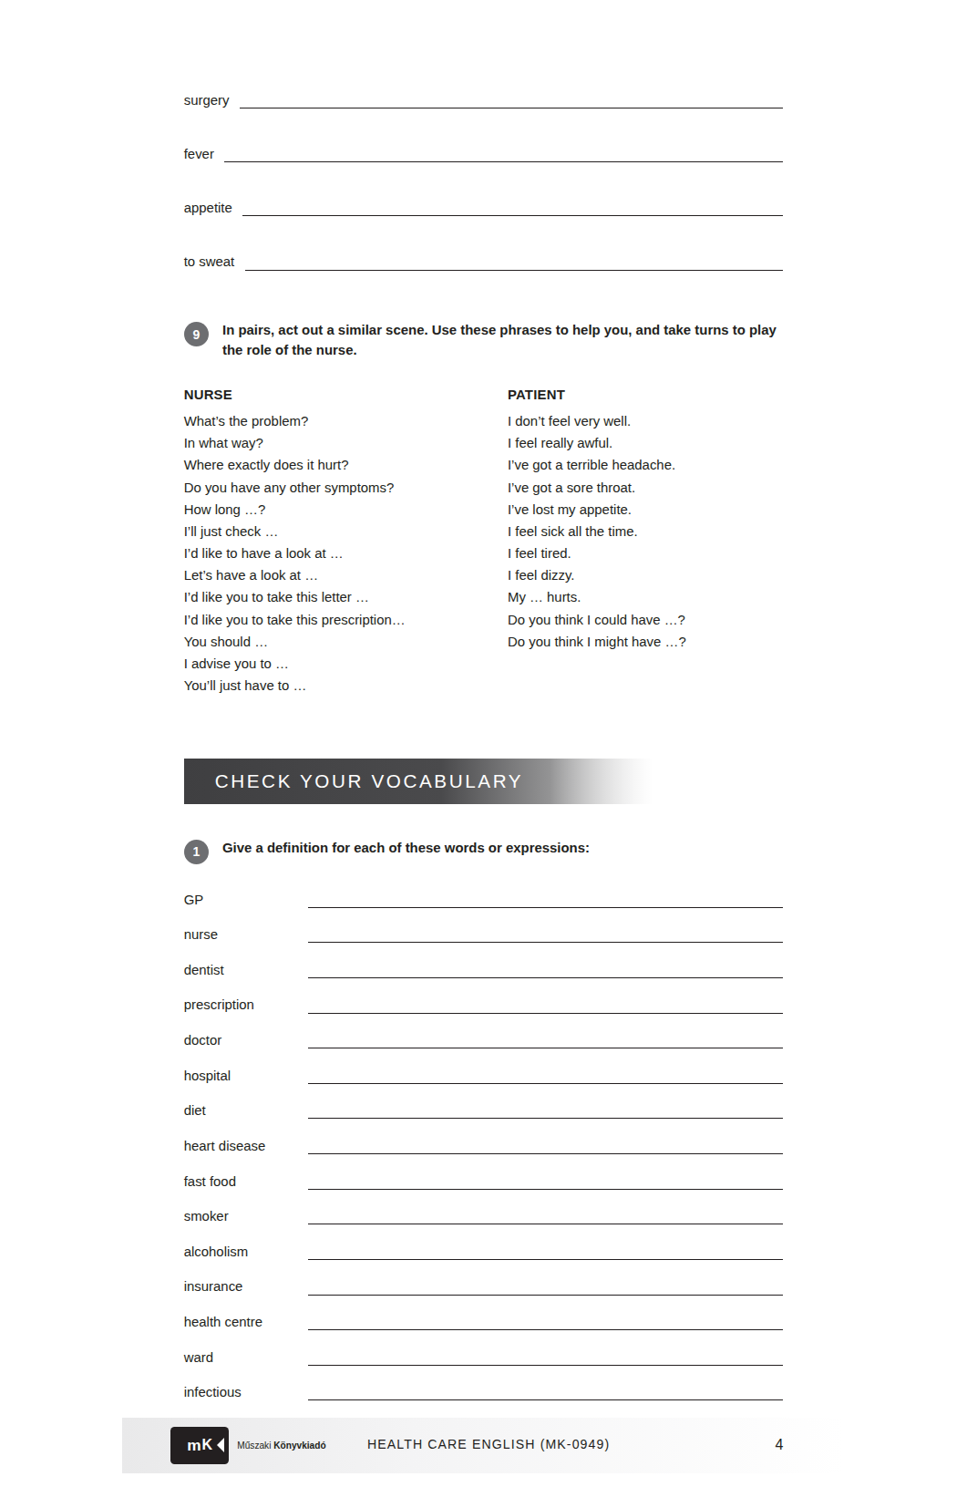surgery
fever
appetite
to sweat
9
In pairs, act out a similar scene. Use these phrases to help you, and take turns to play the role of the nurse.
NURSE
What’s the problem?
In what way?
Where exactly does it hurt?
Do you have any other symptoms?
How long …?
I’ll just check …
I’d like to have a look at …
Let’s have a look at …
I’d like you to take this letter …
I’d like you to take this prescription…
You should …
I advise you to …
You’ll just have to …
PATIENT
I don’t feel very well.
I feel really awful.
I’ve got a terrible headache.
I’ve got a sore throat.
I’ve lost my appetite.
I feel sick all the time.
I feel tired.
I feel dizzy.
My … hurts.
Do you think I could have …?
Do you think I might have …?
CHECK YOUR VOCABULARY
1
Give a definition for each of these words or expressions:
GP
nurse
dentist
prescription
doctor
hospital
diet
heart disease
fast food
smoker
alcoholism
insurance
health centre
ward
infectious
disease
patient
mK
Műszaki Könyvkiadó
HEALTH CARE ENGLISH (MK-0949)
4